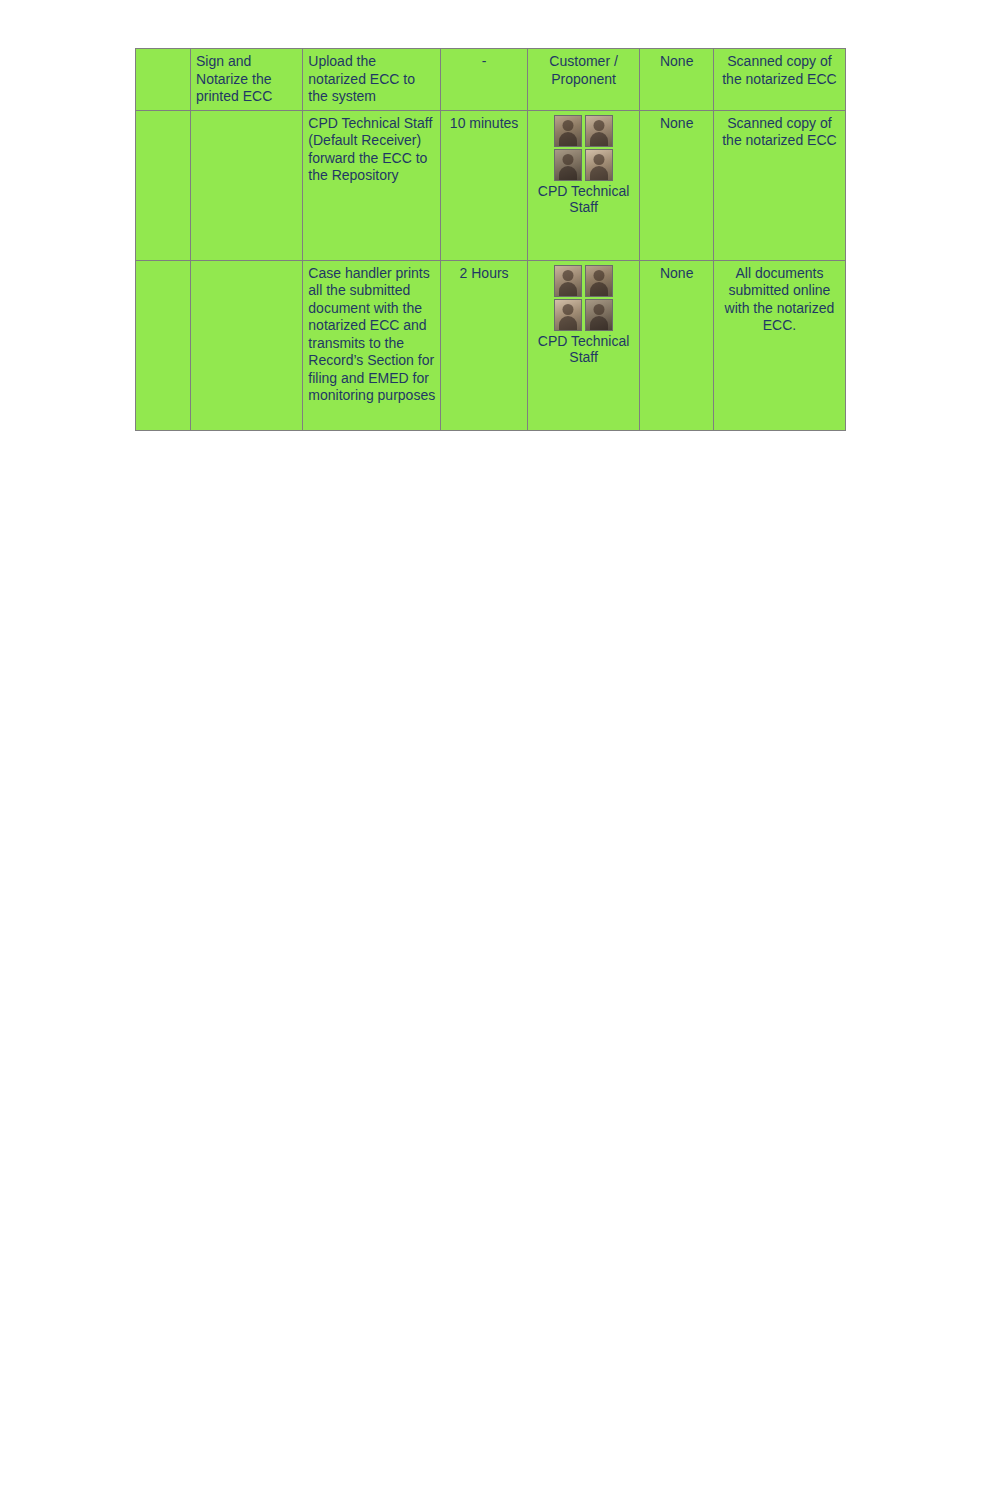| | Sign and Notarize the printed ECC | Upload the notarized ECC to the system | - | Customer / Proponent | None | Scanned copy of the notarized ECC |
| | | CPD Technical Staff (Default Receiver) forward the ECC to the Repository | 10 minutes | CPD Technical Staff | None | Scanned copy of the notarized ECC |
| | | Case handler prints all the submitted document with the notarized ECC and transmits to the Record’s Section for filing and EMED for monitoring purposes | 2 Hours | CPD Technical Staff | None | All documents submitted online with the notarized ECC. |